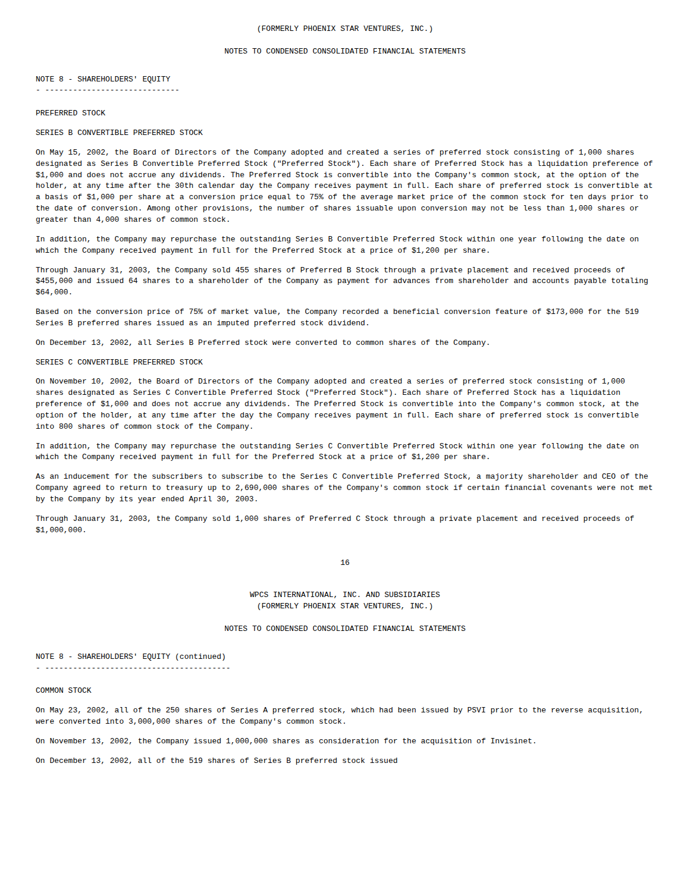(FORMERLY PHOENIX STAR VENTURES, INC.)
NOTES TO CONDENSED CONSOLIDATED FINANCIAL STATEMENTS
NOTE 8 - SHAREHOLDERS' EQUITY
- -----------------------------
PREFERRED STOCK
SERIES B CONVERTIBLE PREFERRED STOCK
On May 15, 2002, the Board of Directors of the Company adopted and created a series of preferred stock consisting of 1,000 shares designated as Series B Convertible Preferred Stock ("Preferred Stock"). Each share of Preferred Stock has a liquidation preference of $1,000 and does not accrue any dividends. The Preferred Stock is convertible into the Company's common stock, at the option of the holder, at any time after the 30th calendar day the Company receives payment in full. Each share of preferred stock is convertible at a basis of $1,000 per share at a conversion price equal to 75% of the average market price of the common stock for ten days prior to the date of conversion. Among other provisions, the number of shares issuable upon conversion may not be less than 1,000 shares or greater than 4,000 shares of common stock.
In addition, the Company may repurchase the outstanding Series B Convertible Preferred Stock within one year following the date on which the Company received payment in full for the Preferred Stock at a price of $1,200 per share.
Through January 31, 2003, the Company sold 455 shares of Preferred B Stock through a private placement and received proceeds of $455,000 and issued 64 shares to a shareholder of the Company as payment for advances from shareholder and accounts payable totaling $64,000.
Based on the conversion price of 75% of market value, the Company recorded a beneficial conversion feature of $173,000 for the 519 Series B preferred shares issued as an imputed preferred stock dividend.
On December 13, 2002, all Series B Preferred stock were converted to common shares of the Company.
SERIES C CONVERTIBLE PREFERRED STOCK
On November 10, 2002, the Board of Directors of the Company adopted and created a series of preferred stock consisting of 1,000 shares designated as Series C Convertible Preferred Stock ("Preferred Stock"). Each share of Preferred Stock has a liquidation preference of $1,000 and does not accrue any dividends. The Preferred Stock is convertible into the Company's common stock, at the option of the holder, at any time after the day the Company receives payment in full. Each share of preferred stock is convertible into 800 shares of common stock of the Company.
In addition, the Company may repurchase the outstanding Series C Convertible Preferred Stock within one year following the date on which the Company received payment in full for the Preferred Stock at a price of $1,200 per share.
As an inducement for the subscribers to subscribe to the Series C Convertible Preferred Stock, a majority shareholder and CEO of the Company agreed to return to treasury up to 2,690,000 shares of the Company's common stock if certain financial covenants were not met by the Company by its year ended April 30, 2003.
Through January 31, 2003, the Company sold 1,000 shares of Preferred C Stock through a private placement and received proceeds of $1,000,000.
16
WPCS INTERNATIONAL, INC. AND SUBSIDIARIES
(FORMERLY PHOENIX STAR VENTURES, INC.)
NOTES TO CONDENSED CONSOLIDATED FINANCIAL STATEMENTS
NOTE 8 - SHAREHOLDERS' EQUITY (continued)
- ----------------------------------------
COMMON STOCK
On May 23, 2002, all of the 250 shares of Series A preferred stock, which had been issued by PSVI prior to the reverse acquisition, were converted into 3,000,000 shares of the Company's common stock.
On November 13, 2002, the Company issued 1,000,000 shares as consideration for the acquisition of Invisinet.
On December 13, 2002, all of the 519 shares of Series B preferred stock issued